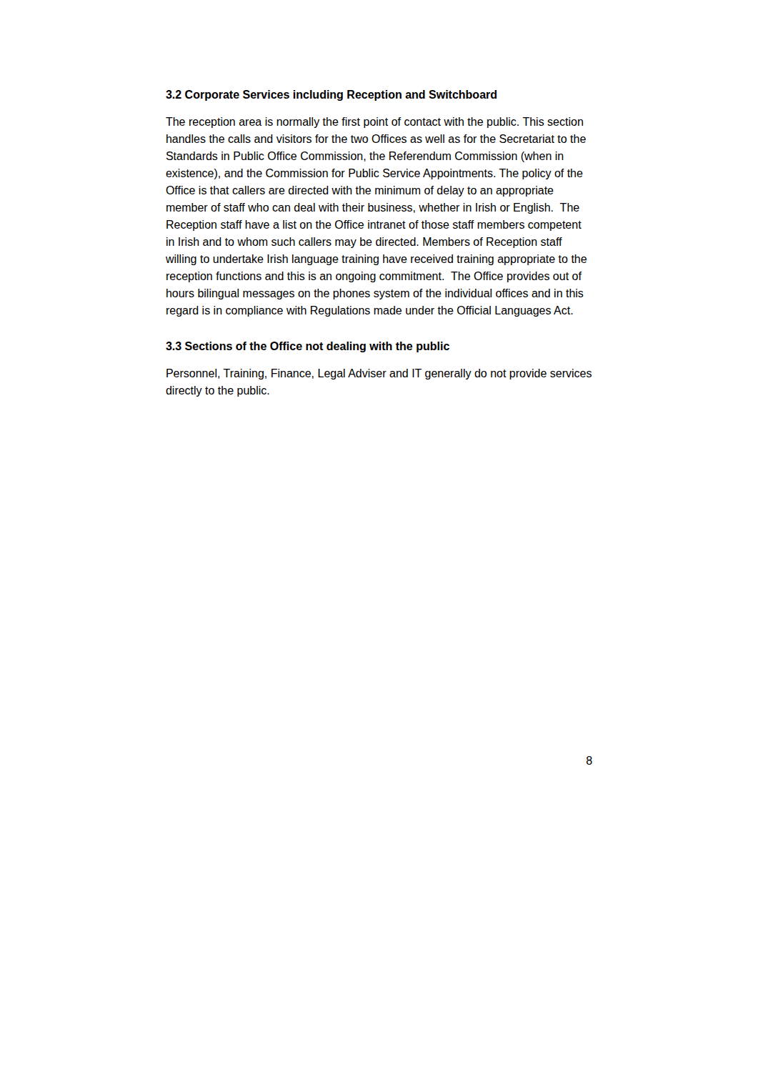3.2 Corporate Services including Reception and Switchboard
The reception area is normally the first point of contact with the public. This section handles the calls and visitors for the two Offices as well as for the Secretariat to the Standards in Public Office Commission, the Referendum Commission (when in existence), and the Commission for Public Service Appointments. The policy of the Office is that callers are directed with the minimum of delay to an appropriate member of staff who can deal with their business, whether in Irish or English. The Reception staff have a list on the Office intranet of those staff members competent in Irish and to whom such callers may be directed. Members of Reception staff willing to undertake Irish language training have received training appropriate to the reception functions and this is an ongoing commitment. The Office provides out of hours bilingual messages on the phones system of the individual offices and in this regard is in compliance with Regulations made under the Official Languages Act.
3.3 Sections of the Office not dealing with the public
Personnel, Training, Finance, Legal Adviser and IT generally do not provide services directly to the public.
8